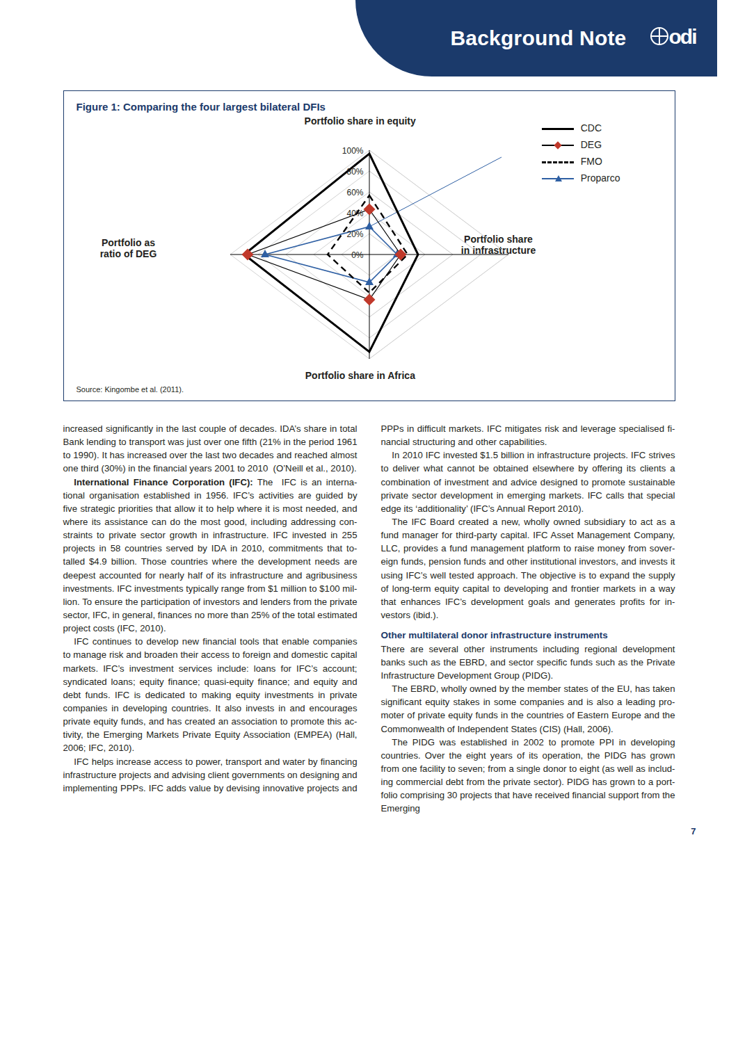Background Note
odi
Figure 1: Comparing the four largest bilateral DFIs
Portfolio share in equity
Portfolio share in Africa
Portfolio as
ratio of DEG
Portfolio share
in infrastructure
CDC
DEG
FMO
Proparco
100%
80%
60%
40%
20%
0%
Source: Kingombe et al. (2011).
increased significantly in the last couple of decades. IDA’s share in total Bank lending to transport was just over one fifth (21% in the period 1961 to 1990). It has increased over the last two decades and reached almost one third (30%) in the financial years 2001 to 2010 (O’Neill et al., 2010).
International Finance Corporation (IFC): The IFC is an international organisation established in 1956. IFC’s activities are guided by five strategic priorities that allow it to help where it is most needed, and where its assistance can do the most good, including addressing constraints to private sector growth in infrastructure. IFC invested in 255 projects in 58 countries served by IDA in 2010, commitments that totalled $4.9 billion. Those countries where the development needs are deepest accounted for nearly half of its infrastructure and agribusiness investments. IFC investments typically range from $1 million to $100 million. To ensure the participation of investors and lenders from the private sector, IFC, in general, finances no more than 25% of the total estimated project costs (IFC, 2010).
IFC continues to develop new financial tools that enable companies to manage risk and broaden their access to foreign and domestic capital markets. IFC’s investment services include: loans for IFC’s account; syndicated loans; equity finance; quasi-equity finance; and equity and debt funds. IFC is dedicated to making equity investments in private companies in developing countries. It also invests in and encourages private equity funds, and has created an association to promote this activity, the Emerging Markets Private Equity Association (EMPEA) (Hall, 2006; IFC, 2010).
IFC helps increase access to power, transport and water by financing infrastructure projects and advising client governments on designing and implementing PPPs. IFC adds value by devising innovative projects and PPPs in difficult markets. IFC mitigates risk and leverage specialised financial structuring and other capabilities.
In 2010 IFC invested $1.5 billion in infrastructure projects. IFC strives to deliver what cannot be obtained elsewhere by offering its clients a combination of investment and advice designed to promote sustainable private sector development in emerging markets. IFC calls that special edge its ‘additionality’ (IFC’s Annual Report 2010).
The IFC Board created a new, wholly owned subsidiary to act as a fund manager for third-party capital. IFC Asset Management Company, LLC, provides a fund management platform to raise money from sovereign funds, pension funds and other institutional investors, and invests it using IFC’s well tested approach. The objective is to expand the supply of long-term equity capital to developing and frontier markets in a way that enhances IFC’s development goals and generates profits for investors (ibid.).
Other multilateral donor infrastructure instruments
There are several other instruments including regional development banks such as the EBRD, and sector specific funds such as the Private Infrastructure Development Group (PIDG).
The EBRD, wholly owned by the member states of the EU, has taken significant equity stakes in some companies and is also a leading promoter of private equity funds in the countries of Eastern Europe and the Commonwealth of Independent States (CIS) (Hall, 2006).
The PIDG was established in 2002 to promote PPI in developing countries. Over the eight years of its operation, the PIDG has grown from one facility to seven; from a single donor to eight (as well as including commercial debt from the private sector). PIDG has grown to a portfolio comprising 30 projects that have received financial support from the Emerging
7